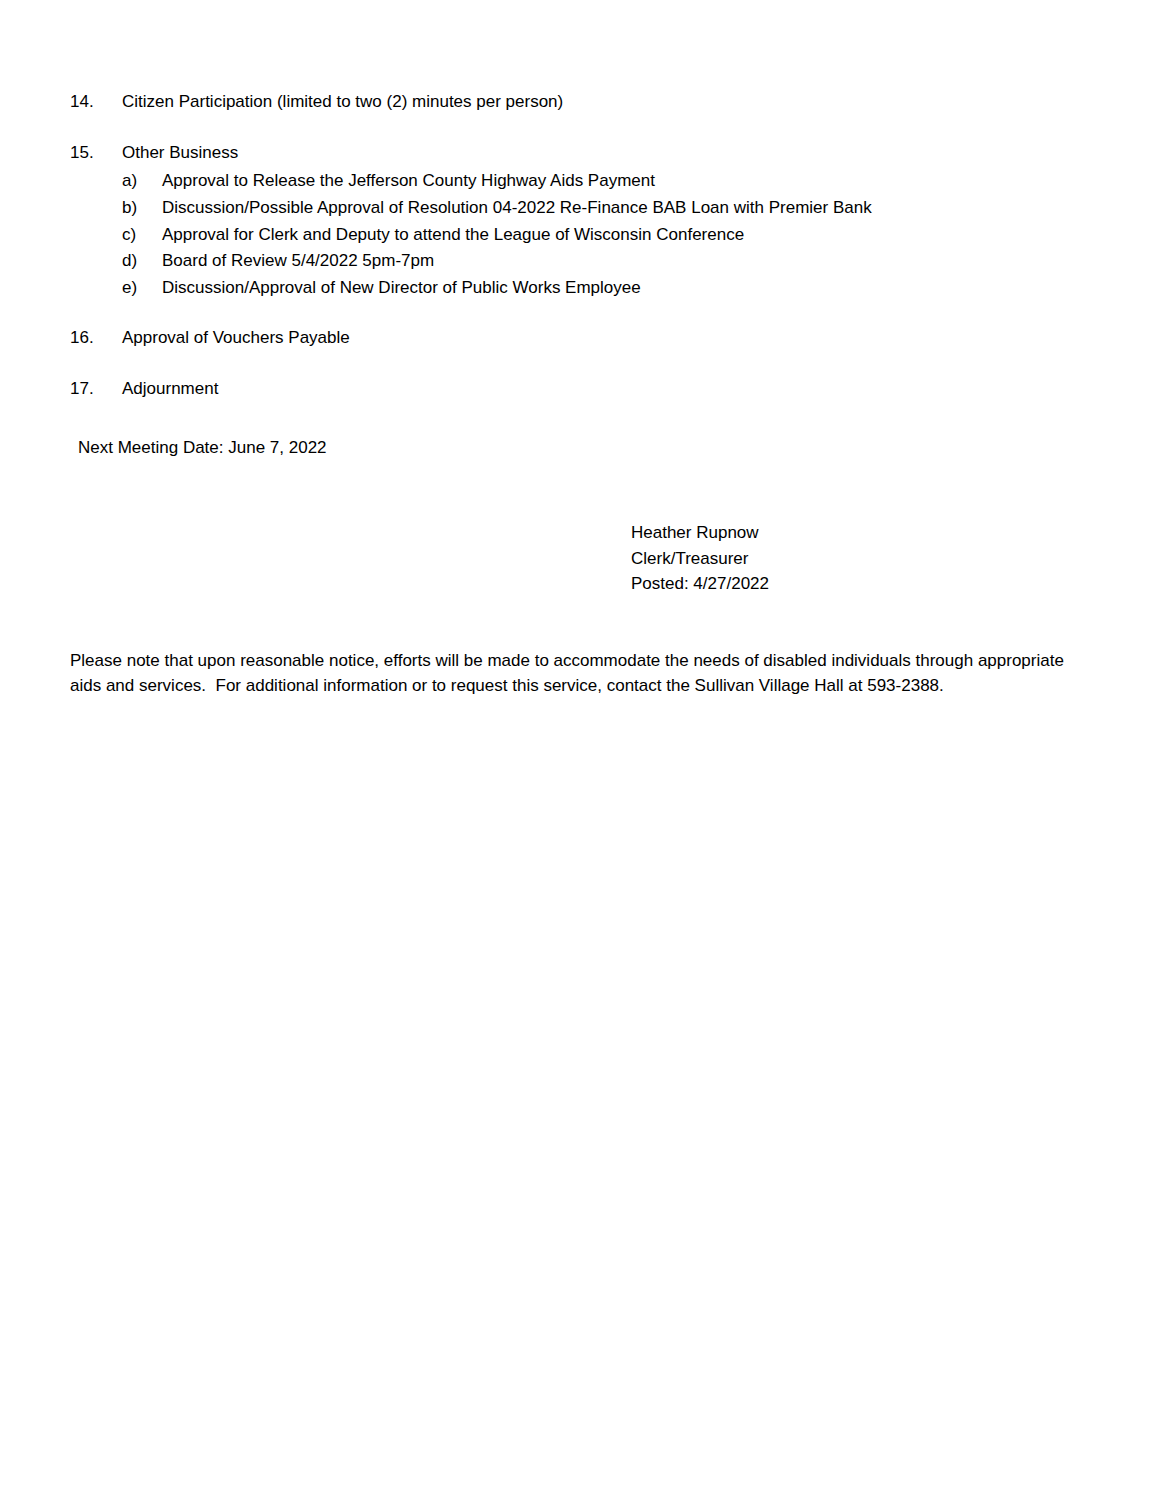14. Citizen Participation (limited to two (2) minutes per person)
15. Other Business
a) Approval to Release the Jefferson County Highway Aids Payment
b) Discussion/Possible Approval of Resolution 04-2022 Re-Finance BAB Loan with Premier Bank
c) Approval for Clerk and Deputy to attend the League of Wisconsin Conference
d) Board of Review 5/4/2022 5pm-7pm
e) Discussion/Approval of New Director of Public Works Employee
16. Approval of Vouchers Payable
17. Adjournment
Next Meeting Date: June 7, 2022
Heather Rupnow
Clerk/Treasurer
Posted: 4/27/2022
Please note that upon reasonable notice, efforts will be made to accommodate the needs of disabled individuals through appropriate aids and services. For additional information or to request this service, contact the Sullivan Village Hall at 593-2388.